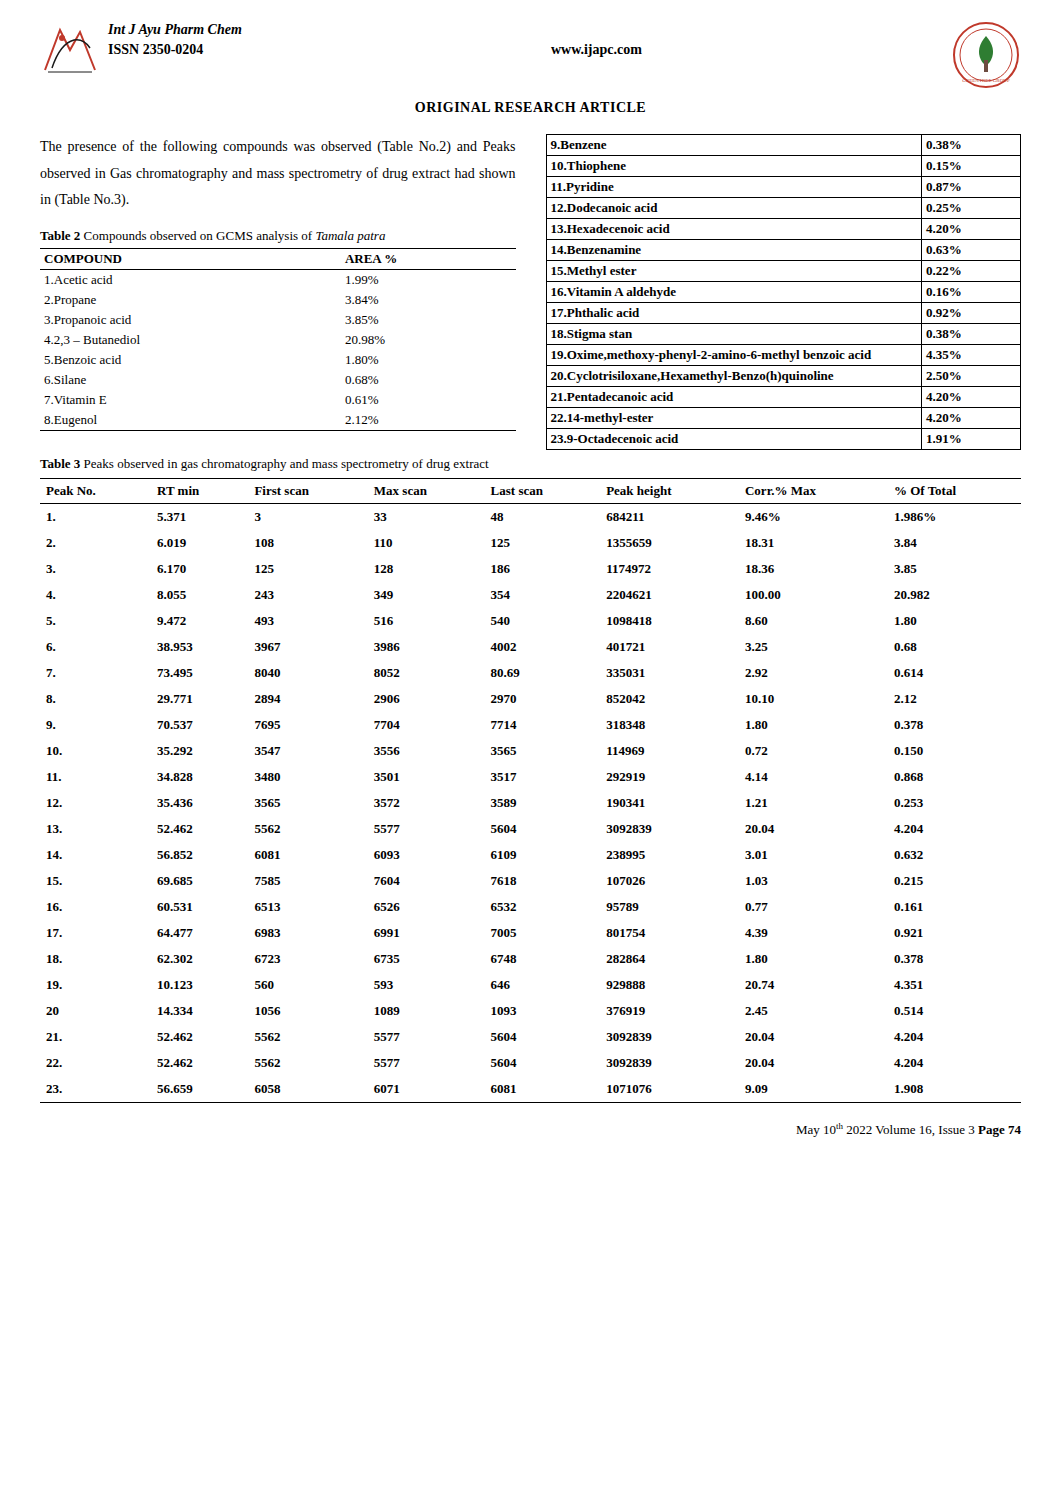Int J Ayu Pharm Chem
ISSN 2350-0204
www.ijapc.com
GREENTREE GROUP
ORIGINAL RESEARCH ARTICLE
The presence of the following compounds was observed (Table No.2) and Peaks observed in Gas chromatography and mass spectrometry of drug extract had shown in (Table No.3).
Table 2 Compounds observed on GCMS analysis of Tamala patra
| COMPOUND | AREA % |
| --- | --- |
| 1.Acetic acid | 1.99% |
| 2.Propane | 3.84% |
| 3.Propanoic acid | 3.85% |
| 4.2,3 – Butanediol | 20.98% |
| 5.Benzoic acid | 1.80% |
| 6.Silane | 0.68% |
| 7.Vitamin E | 0.61% |
| 8.Eugenol | 2.12% |
| 9.Benzene | 0.38% |
| 10.Thiophene | 0.15% |
| 11.Pyridine | 0.87% |
| 12.Dodecanoic acid | 0.25% |
| 13.Hexadecenoic acid | 4.20% |
| 14.Benzenamine | 0.63% |
| 15.Methyl ester | 0.22% |
| 16.Vitamin A aldehyde | 0.16% |
| 17.Phthalic acid | 0.92% |
| 18.Stigma stan | 0.38% |
| 19.Oxime,methoxy-phenyl-2-amino-6-methyl benzoic acid | 4.35% |
| 20.Cyclotrisiloxane,Hexamethyl-Benzo(h)quinoline | 2.50% |
| 21.Pentadecanoic acid | 4.20% |
| 22.14-methyl-ester | 4.20% |
| 23.9-Octadecenoic acid | 1.91% |
Table 3 Peaks observed in gas chromatography and mass spectrometry of drug extract
| Peak No. | RT min | First scan | Max scan | Last scan | Peak height | Corr.% Max | % Of Total |
| --- | --- | --- | --- | --- | --- | --- | --- |
| 1. | 5.371 | 3 | 33 | 48 | 684211 | 9.46% | 1.986% |
| 2. | 6.019 | 108 | 110 | 125 | 1355659 | 18.31 | 3.84 |
| 3. | 6.170 | 125 | 128 | 186 | 1174972 | 18.36 | 3.85 |
| 4. | 8.055 | 243 | 349 | 354 | 2204621 | 100.00 | 20.982 |
| 5. | 9.472 | 493 | 516 | 540 | 1098418 | 8.60 | 1.80 |
| 6. | 38.953 | 3967 | 3986 | 4002 | 401721 | 3.25 | 0.68 |
| 7. | 73.495 | 8040 | 8052 | 80.69 | 335031 | 2.92 | 0.614 |
| 8. | 29.771 | 2894 | 2906 | 2970 | 852042 | 10.10 | 2.12 |
| 9. | 70.537 | 7695 | 7704 | 7714 | 318348 | 1.80 | 0.378 |
| 10. | 35.292 | 3547 | 3556 | 3565 | 114969 | 0.72 | 0.150 |
| 11. | 34.828 | 3480 | 3501 | 3517 | 292919 | 4.14 | 0.868 |
| 12. | 35.436 | 3565 | 3572 | 3589 | 190341 | 1.21 | 0.253 |
| 13. | 52.462 | 5562 | 5577 | 5604 | 3092839 | 20.04 | 4.204 |
| 14. | 56.852 | 6081 | 6093 | 6109 | 238995 | 3.01 | 0.632 |
| 15. | 69.685 | 7585 | 7604 | 7618 | 107026 | 1.03 | 0.215 |
| 16. | 60.531 | 6513 | 6526 | 6532 | 95789 | 0.77 | 0.161 |
| 17. | 64.477 | 6983 | 6991 | 7005 | 801754 | 4.39 | 0.921 |
| 18. | 62.302 | 6723 | 6735 | 6748 | 282864 | 1.80 | 0.378 |
| 19. | 10.123 | 560 | 593 | 646 | 929888 | 20.74 | 4.351 |
| 20 | 14.334 | 1056 | 1089 | 1093 | 376919 | 2.45 | 0.514 |
| 21. | 52.462 | 5562 | 5577 | 5604 | 3092839 | 20.04 | 4.204 |
| 22. | 52.462 | 5562 | 5577 | 5604 | 3092839 | 20.04 | 4.204 |
| 23. | 56.659 | 6058 | 6071 | 6081 | 1071076 | 9.09 | 1.908 |
May 10th 2022 Volume 16, Issue 3 Page 74